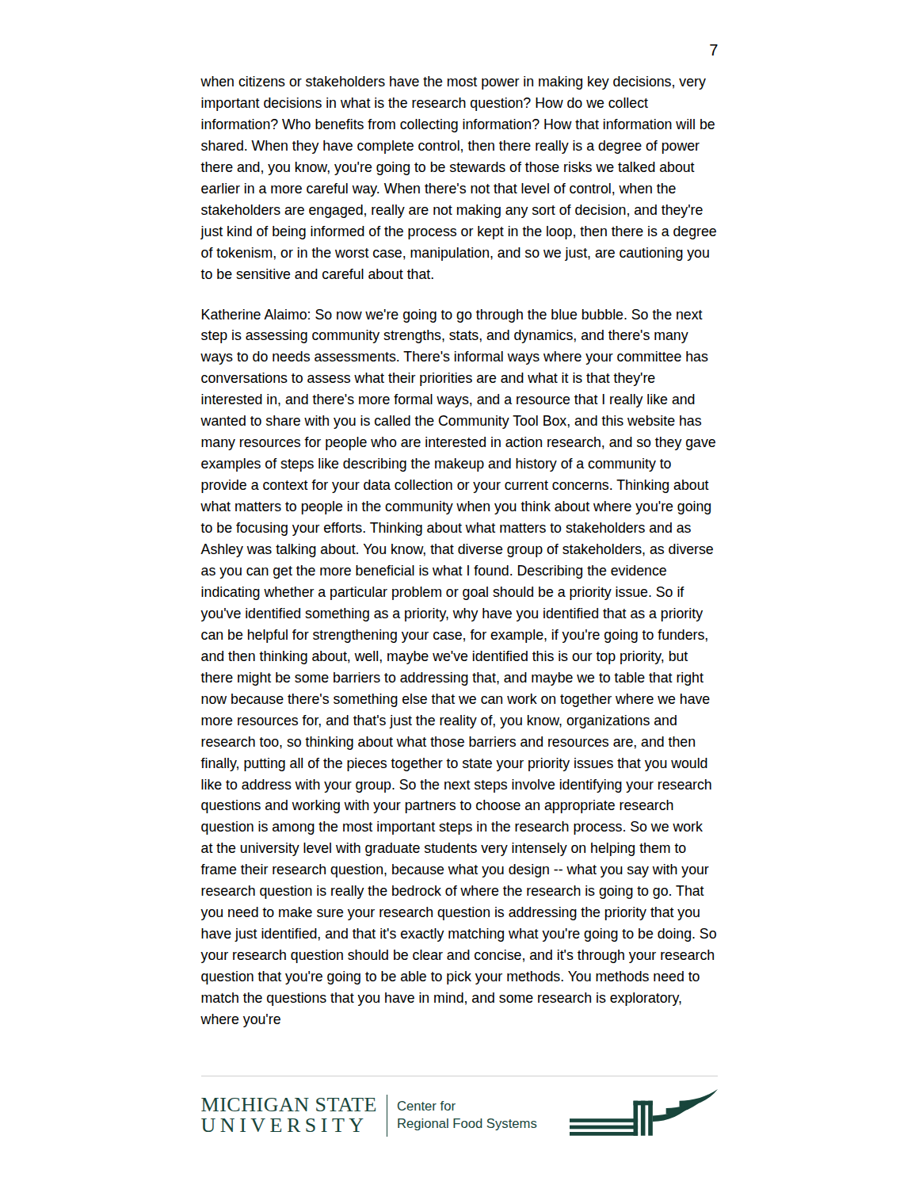7
when citizens or stakeholders have the most power in making key decisions, very important decisions in what is the research question? How do we collect information? Who benefits from collecting information? How that information will be shared. When they have complete control, then there really is a degree of power there and, you know, you're going to be stewards of those risks we talked about earlier in a more careful way. When there's not that level of control, when the stakeholders are engaged, really are not making any sort of decision, and they're just kind of being informed of the process or kept in the loop, then there is a degree of tokenism, or in the worst case, manipulation, and so we just, are cautioning you to be sensitive and careful about that.
Katherine Alaimo: So now we're going to go through the blue bubble. So the next step is assessing community strengths, stats, and dynamics, and there's many ways to do needs assessments. There's informal ways where your committee has conversations to assess what their priorities are and what it is that they're interested in, and there's more formal ways, and a resource that I really like and wanted to share with you is called the Community Tool Box, and this website has many resources for people who are interested in action research, and so they gave examples of steps like describing the makeup and history of a community to provide a context for your data collection or your current concerns. Thinking about what matters to people in the community when you think about where you're going to be focusing your efforts. Thinking about what matters to stakeholders and as Ashley was talking about. You know, that diverse group of stakeholders, as diverse as you can get the more beneficial is what I found. Describing the evidence indicating whether a particular problem or goal should be a priority issue. So if you've identified something as a priority, why have you identified that as a priority can be helpful for strengthening your case, for example, if you're going to funders, and then thinking about, well, maybe we've identified this is our top priority, but there might be some barriers to addressing that, and maybe we to table that right now because there's something else that we can work on together where we have more resources for, and that's just the reality of, you know, organizations and research too, so thinking about what those barriers and resources are, and then finally, putting all of the pieces together to state your priority issues that you would like to address with your group. So the next steps involve identifying your research questions and working with your partners to choose an appropriate research question is among the most important steps in the research process. So we work at the university level with graduate students very intensely on helping them to frame their research question, because what you design -- what you say with your research question is really the bedrock of where the research is going to go. That you need to make sure your research question is addressing the priority that you have just identified, and that it's exactly matching what you're going to be doing. So your research question should be clear and concise, and it's through your research question that you're going to be able to pick your methods. You methods need to match the questions that you have in mind, and some research is exploratory, where you're
MICHIGAN STATE
UNIVERSITY
Center for
Regional Food Systems